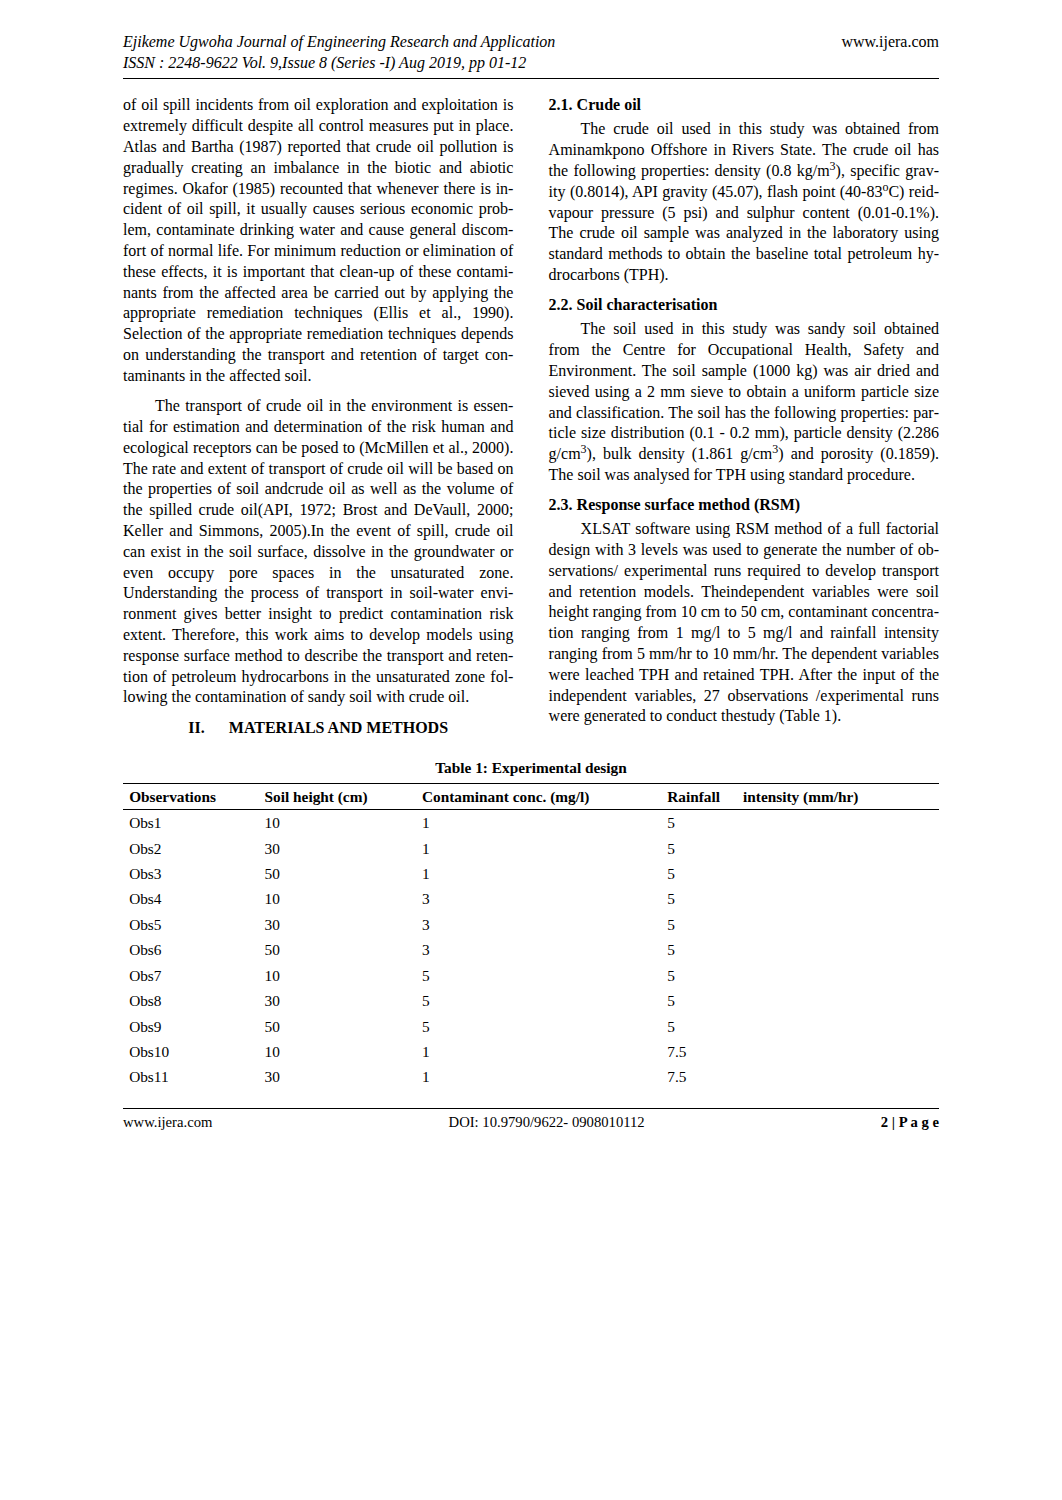Ejikeme Ugwoha Journal of Engineering Research and Application www.ijera.com
ISSN : 2248-9622 Vol. 9,Issue 8 (Series -I) Aug 2019, pp 01-12
of oil spill incidents from oil exploration and exploitation is extremely difficult despite all control measures put in place. Atlas and Bartha (1987) reported that crude oil pollution is gradually creating an imbalance in the biotic and abiotic regimes. Okafor (1985) recounted that whenever there is incident of oil spill, it usually causes serious economic problem, contaminate drinking water and cause general discomfort of normal life. For minimum reduction or elimination of these effects, it is important that clean-up of these contaminants from the affected area be carried out by applying the appropriate remediation techniques (Ellis et al., 1990). Selection of the appropriate remediation techniques depends on understanding the transport and retention of target contaminants in the affected soil.
The transport of crude oil in the environment is essential for estimation and determination of the risk human and ecological receptors can be posed to (McMillen et al., 2000). The rate and extent of transport of crude oil will be based on the properties of soil andcrude oil as well as the volume of the spilled crude oil(API, 1972; Brost and DeVaull, 2000; Keller and Simmons, 2005).In the event of spill, crude oil can exist in the soil surface, dissolve in the groundwater or even occupy pore spaces in the unsaturated zone. Understanding the process of transport in soil-water environment gives better insight to predict contamination risk extent. Therefore, this work aims to develop models using response surface method to describe the transport and retention of petroleum hydrocarbons in the unsaturated zone following the contamination of sandy soil with crude oil.
II. MATERIALS AND METHODS
2.1. Crude oil
The crude oil used in this study was obtained from Aminamkpono Offshore in Rivers State. The crude oil has the following properties: density (0.8 kg/m3), specific gravity (0.8014), API gravity (45.07), flash point (40-83oC) reidvapour pressure (5 psi) and sulphur content (0.01-0.1%). The crude oil sample was analyzed in the laboratory using standard methods to obtain the baseline total petroleum hydrocarbons (TPH).
2.2. Soil characterisation
The soil used in this study was sandy soil obtained from the Centre for Occupational Health, Safety and Environment. The soil sample (1000 kg) was air dried and sieved using a 2 mm sieve to obtain a uniform particle size and classification. The soil has the following properties: particle size distribution (0.1 - 0.2 mm), particle density (2.286 g/cm3), bulk density (1.861 g/cm3) and porosity (0.1859). The soil was analysed for TPH using standard procedure.
2.3. Response surface method (RSM)
XLSAT software using RSM method of a full factorial design with 3 levels was used to generate the number of observations/ experimental runs required to develop transport and retention models. Theindependent variables were soil height ranging from 10 cm to 50 cm, contaminant concentration ranging from 1 mg/l to 5 mg/l and rainfall intensity ranging from 5 mm/hr to 10 mm/hr. The dependent variables were leached TPH and retained TPH. After the input of the independent variables, 27 observations /experimental runs were generated to conduct thestudy (Table 1).
Table 1: Experimental design
| Observations | Soil height (cm) | Contaminant conc. (mg/l) | Rainfall intensity (mm/hr) |
| --- | --- | --- | --- |
| Obs1 | 10 | 1 | 5 |
| Obs2 | 30 | 1 | 5 |
| Obs3 | 50 | 1 | 5 |
| Obs4 | 10 | 3 | 5 |
| Obs5 | 30 | 3 | 5 |
| Obs6 | 50 | 3 | 5 |
| Obs7 | 10 | 5 | 5 |
| Obs8 | 30 | 5 | 5 |
| Obs9 | 50 | 5 | 5 |
| Obs10 | 10 | 1 | 7.5 |
| Obs11 | 30 | 1 | 7.5 |
www.ijera.com DOI: 10.9790/9622- 0908010112 2 | P a g e